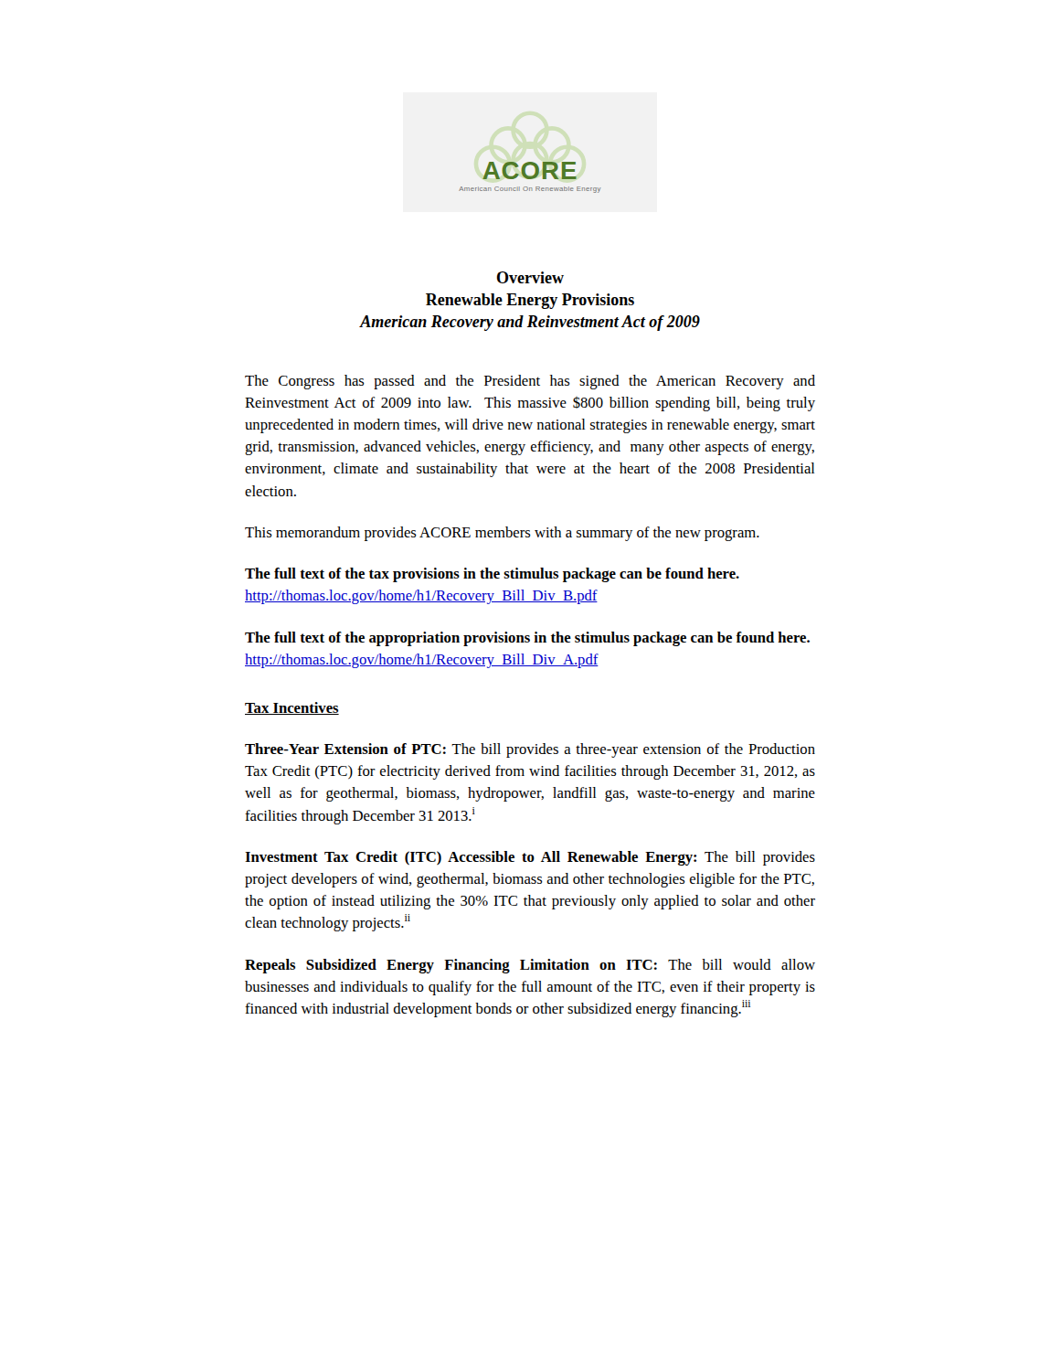ACORE American Council On Renewable Energy
Overview Renewable Energy Provisions American Recovery and Reinvestment Act of 2009
The Congress has passed and the President has signed the American Recovery and Reinvestment Act of 2009 into law. This massive $800 billion spending bill, being truly unprecedented in modern times, will drive new national strategies in renewable energy, smart grid, transmission, advanced vehicles, energy efficiency, and many other aspects of energy, environment, climate and sustainability that were at the heart of the 2008 Presidential election.
This memorandum provides ACORE members with a summary of the new program.
The full text of the tax provisions in the stimulus package can be found here.
http://thomas.loc.gov/home/h1/Recovery_Bill_Div_B.pdf
The full text of the appropriation provisions in the stimulus package can be found here.
http://thomas.loc.gov/home/h1/Recovery_Bill_Div_A.pdf
Tax Incentives
Three-Year Extension of PTC: The bill provides a three-year extension of the Production Tax Credit (PTC) for electricity derived from wind facilities through December 31, 2012, as well as for geothermal, biomass, hydropower, landfill gas, waste-to-energy and marine facilities through December 31 2013.i
Investment Tax Credit (ITC) Accessible to All Renewable Energy: The bill provides project developers of wind, geothermal, biomass and other technologies eligible for the PTC, the option of instead utilizing the 30% ITC that previously only applied to solar and other clean technology projects.ii
Repeals Subsidized Energy Financing Limitation on ITC: The bill would allow businesses and individuals to qualify for the full amount of the ITC, even if their property is financed with industrial development bonds or other subsidized energy financing.iii